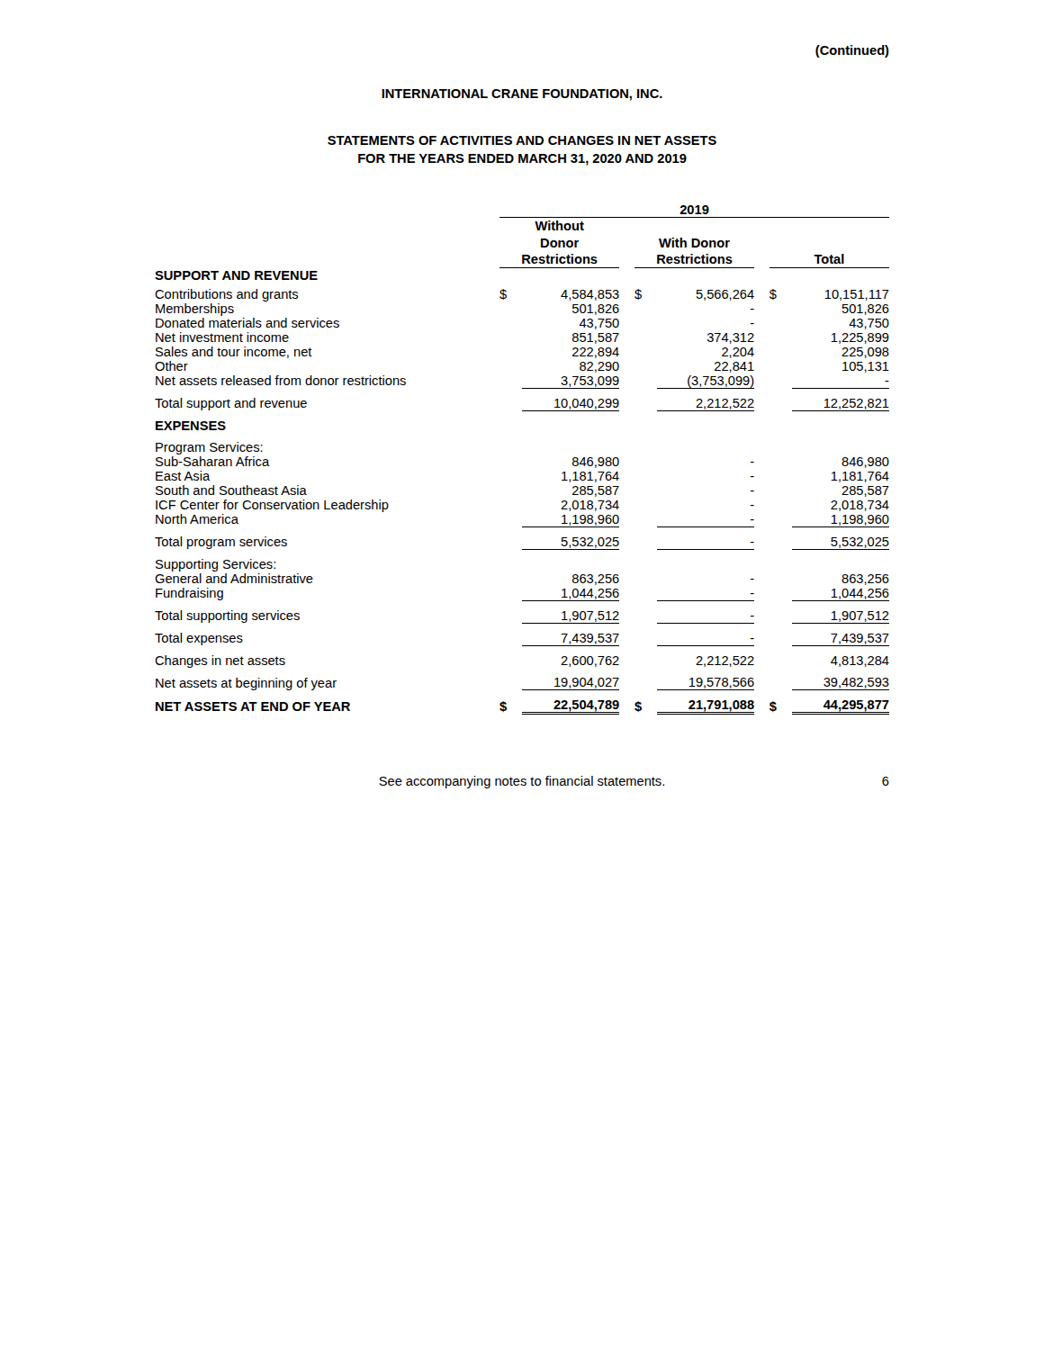(Continued)
INTERNATIONAL CRANE FOUNDATION, INC.
STATEMENTS OF ACTIVITIES AND CHANGES IN NET ASSETS
FOR THE YEARS ENDED MARCH 31, 2020 AND 2019
| | 2019 |
| | Without Donor | | With Donor | | |
| | Restrictions | | Restrictions | | Total |
| SUPPORT AND REVENUE | |
| Contributions and grants | $ | 4,584,853 | | $ | 5,566,264 | | $ | 10,151,117 |
| Memberships | | 501,826 | | | - | | | 501,826 |
| Donated materials and services | | 43,750 | | | - | | | 43,750 |
| Net investment income | | 851,587 | | | 374,312 | | | 1,225,899 |
| Sales and tour income, net | | 222,894 | | | 2,204 | | | 225,098 |
| Other | | 82,290 | | | 22,841 | | | 105,131 |
| Net assets released from donor restrictions | | 3,753,099 | | | (3,753,099) | | | - |
| Total support and revenue | | 10,040,299 | | | 2,212,522 | | | 12,252,821 |
| EXPENSES | |
| Program Services: | |
| Sub-Saharan Africa | | 846,980 | | | - | | | 846,980 |
| East Asia | | 1,181,764 | | | - | | | 1,181,764 |
| South and Southeast Asia | | 285,587 | | | - | | | 285,587 |
| ICF Center for Conservation Leadership | | 2,018,734 | | | - | | | 2,018,734 |
| North America | | 1,198,960 | | | - | | | 1,198,960 |
| Total program services | | 5,532,025 | | | - | | | 5,532,025 |
| Supporting Services: | |
| General and Administrative | | 863,256 | | | - | | | 863,256 |
| Fundraising | | 1,044,256 | | | - | | | 1,044,256 |
| Total supporting services | | 1,907,512 | | | - | | | 1,907,512 |
| Total expenses | | 7,439,537 | | | - | | | 7,439,537 |
| Changes in net assets | | 2,600,762 | | | 2,212,522 | | | 4,813,284 |
| Net assets at beginning of year | | 19,904,027 | | | 19,578,566 | | | 39,482,593 |
| NET ASSETS AT END OF YEAR | $ | 22,504,789 | | $ | 21,791,088 | | $ | 44,295,877 |
See accompanying notes to financial statements.
6